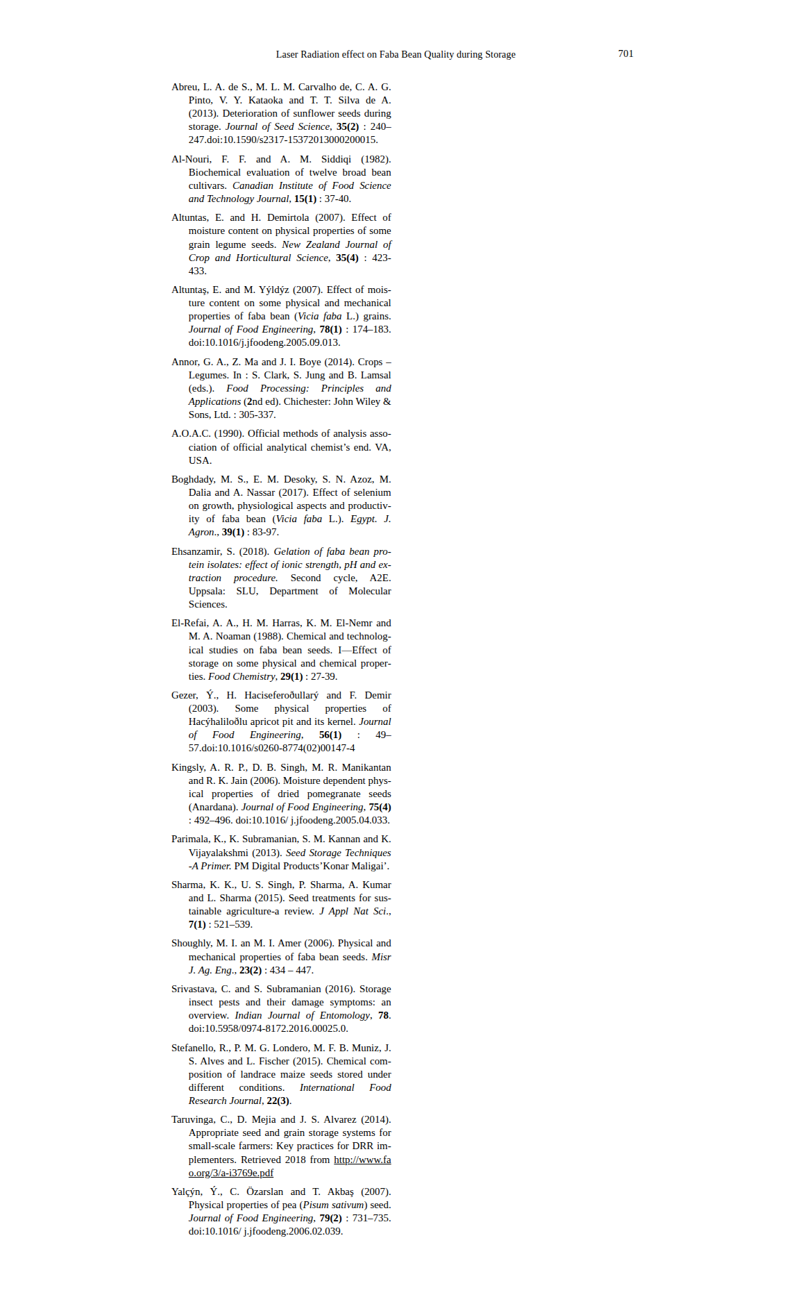Laser Radiation effect on Faba Bean Quality during Storage 701
Abreu, L. A. de S., M. L. M. Carvalho de, C. A. G. Pinto, V. Y. Kataoka and T. T. Silva de A. (2013). Deterioration of sunflower seeds during storage. Journal of Seed Science, 35(2) : 240–247.doi:10.1590/s2317-15372013000200015.
Al-Nouri, F. F. and A. M. Siddiqi (1982). Biochemical evaluation of twelve broad bean cultivars. Canadian Institute of Food Science and Technology Journal, 15(1) : 37-40.
Altuntas, E. and H. Demirtola (2007). Effect of moisture content on physical properties of some grain legume seeds. New Zealand Journal of Crop and Horticultural Science, 35(4) : 423-433.
Altuntaş, E. and M. Yýldýz (2007). Effect of moisture content on some physical and mechanical properties of faba bean (Vicia faba L.) grains. Journal of Food Engineering, 78(1) : 174–183. doi:10.1016/j.jfoodeng.2005.09.013.
Annor, G. A., Z. Ma and J. I. Boye (2014). Crops – Legumes. In : S. Clark, S. Jung and B. Lamsal (eds.). Food Processing: Principles and Applications (2nd ed). Chichester: John Wiley & Sons, Ltd. : 305-337.
A.O.A.C. (1990). Official methods of analysis association of official analytical chemist’s end. VA, USA.
Boghdady, M. S., E. M. Desoky, S. N. Azoz, M. Dalia and A. Nassar (2017). Effect of selenium on growth, physiological aspects and productivity of faba bean (Vicia faba L.). Egypt. J. Agron., 39(1) : 83-97.
Ehsanzamir, S. (2018). Gelation of faba bean protein isolates: effect of ionic strength, pH and extraction procedure. Second cycle, A2E. Uppsala: SLU, Department of Molecular Sciences.
El-Refai, A. A., H. M. Harras, K. M. El-Nemr and M. A. Noaman (1988). Chemical and technological studies on faba bean seeds. I—Effect of storage on some physical and chemical properties. Food Chemistry, 29(1) : 27-39.
Gezer, Ý., H. Haciseferoðullarý and F. Demir (2003). Some physical properties of Hacýhaliloðlu apricot pit and its kernel. Journal of Food Engineering, 56(1) : 49–57.doi:10.1016/s0260-8774(02)00147-4
Kingsly, A. R. P., D. B. Singh, M. R. Manikantan and R. K. Jain (2006). Moisture dependent physical properties of dried pomegranate seeds (Anardana). Journal of Food Engineering, 75(4) : 492–496. doi:10.1016/ j.jfoodeng.2005.04.033.
Parimala, K., K. Subramanian, S. M. Kannan and K. Vijayalakshmi (2013). Seed Storage Techniques -A Primer. PM Digital Products’Konar Maligai’.
Sharma, K. K., U. S. Singh, P. Sharma, A. Kumar and L. Sharma (2015). Seed treatments for sustainable agriculture-a review. J Appl Nat Sci., 7(1) : 521–539.
Shoughly, M. I. an M. I. Amer (2006). Physical and mechanical properties of faba bean seeds. Misr J. Ag. Eng., 23(2) : 434 – 447.
Srivastava, C. and S. Subramanian (2016). Storage insect pests and their damage symptoms: an overview. Indian Journal of Entomology, 78. doi:10.5958/0974-8172.2016.00025.0.
Stefanello, R., P. M. G. Londero, M. F. B. Muniz, J. S. Alves and L. Fischer (2015). Chemical composition of landrace maize seeds stored under different conditions. International Food Research Journal, 22(3).
Taruvinga, C., D. Mejia and J. S. Alvarez (2014). Appropriate seed and grain storage systems for small-scale farmers: Key practices for DRR implementers. Retrieved 2018 from http://www.fao.org/3/a-i3769e.pdf
Yalçýn, Ý., C. Özarslan and T. Akbaş (2007). Physical properties of pea (Pisum sativum) seed. Journal of Food Engineering, 79(2) : 731–735. doi:10.1016/ j.jfoodeng.2006.02.039.